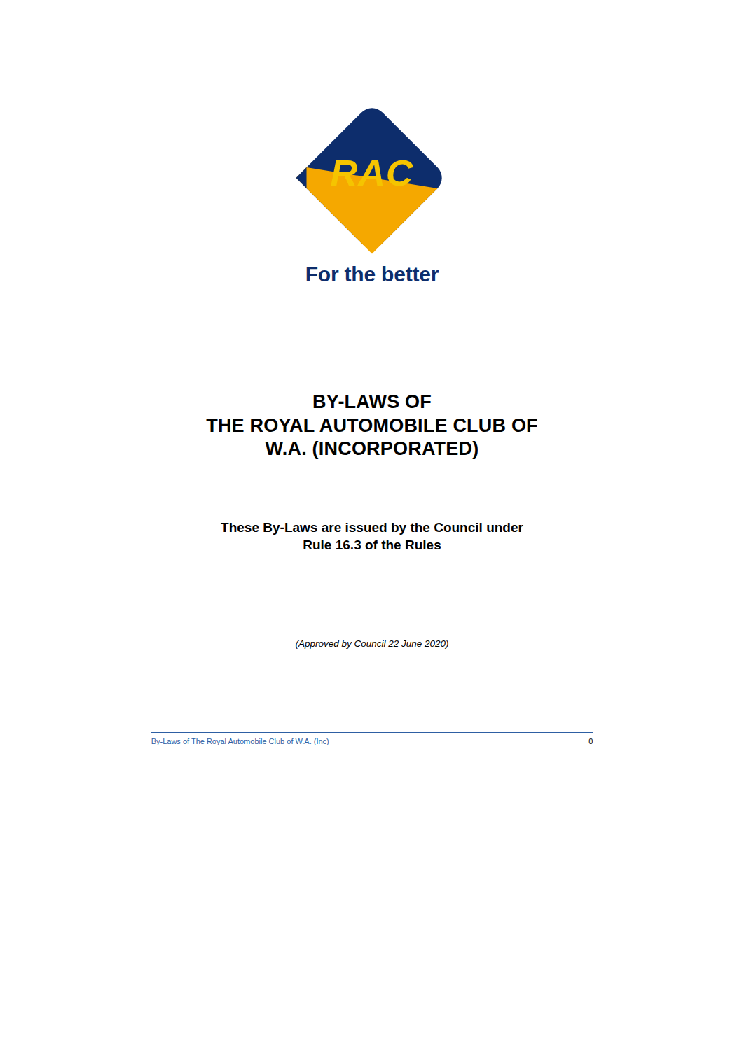RAC
For the better
BY-LAWS OF
THE ROYAL AUTOMOBILE CLUB OF
W.A. (INCORPORATED)
These By-Laws are issued by the Council under
Rule 16.3 of the Rules
(Approved by Council 22 June 2020)
By-Laws of The Royal Automobile Club of W.A. (Inc) 0